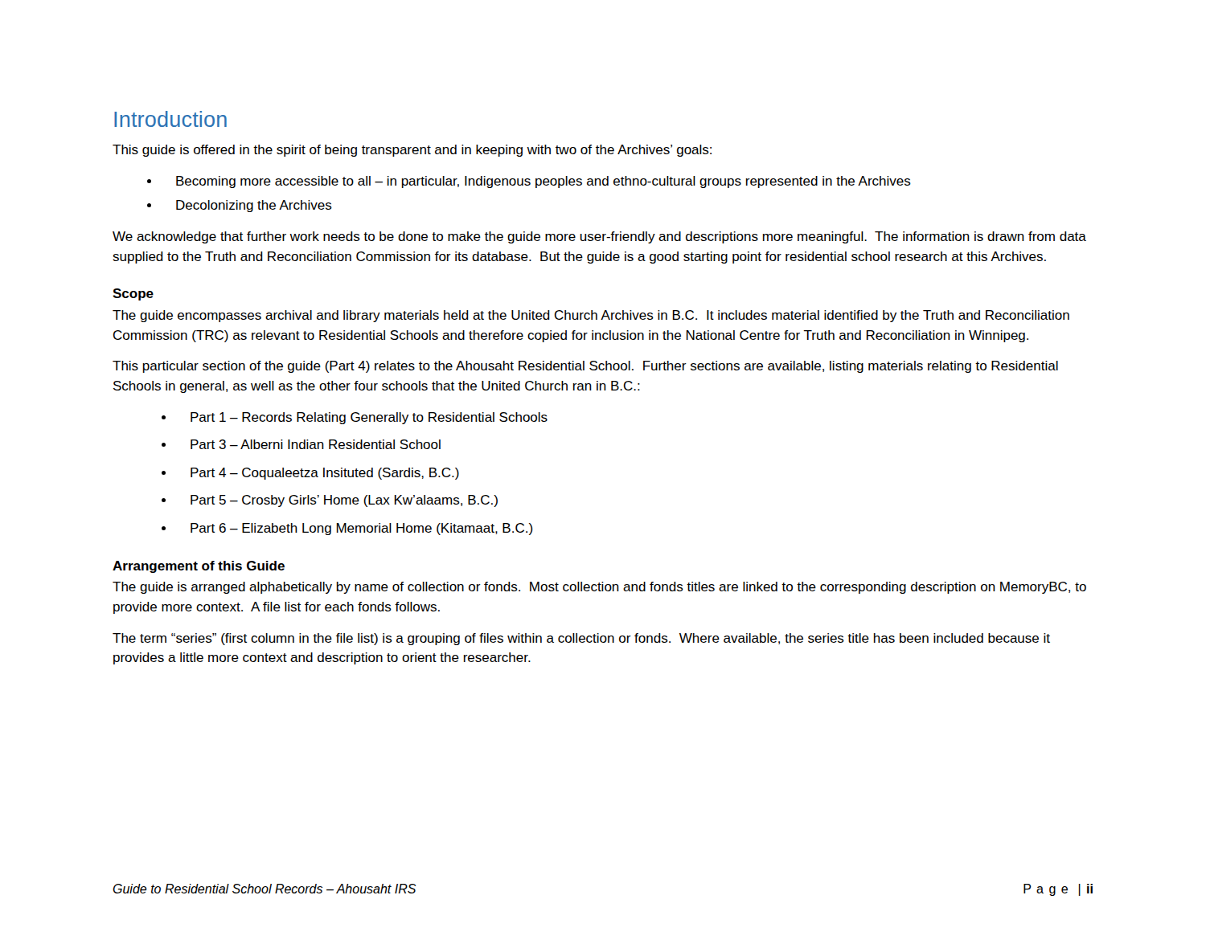Introduction
This guide is offered in the spirit of being transparent and in keeping with two of the Archives’ goals:
Becoming more accessible to all – in particular, Indigenous peoples and ethno-cultural groups represented in the Archives
Decolonizing the Archives
We acknowledge that further work needs to be done to make the guide more user-friendly and descriptions more meaningful. The information is drawn from data supplied to the Truth and Reconciliation Commission for its database. But the guide is a good starting point for residential school research at this Archives.
Scope
The guide encompasses archival and library materials held at the United Church Archives in B.C. It includes material identified by the Truth and Reconciliation Commission (TRC) as relevant to Residential Schools and therefore copied for inclusion in the National Centre for Truth and Reconciliation in Winnipeg.
This particular section of the guide (Part 4) relates to the Ahousaht Residential School. Further sections are available, listing materials relating to Residential Schools in general, as well as the other four schools that the United Church ran in B.C.:
Part 1 – Records Relating Generally to Residential Schools
Part 3 – Alberni Indian Residential School
Part 4 – Coqualeetza Insituted (Sardis, B.C.)
Part 5 – Crosby Girls’ Home (Lax Kw’alaams, B.C.)
Part 6 – Elizabeth Long Memorial Home (Kitamaat, B.C.)
Arrangement of this Guide
The guide is arranged alphabetically by name of collection or fonds. Most collection and fonds titles are linked to the corresponding description on MemoryBC, to provide more context. A file list for each fonds follows.
The term “series” (first column in the file list) is a grouping of files within a collection or fonds. Where available, the series title has been included because it provides a little more context and description to orient the researcher.
Guide to Residential School Records – Ahousaht IRS
P a g e | ii